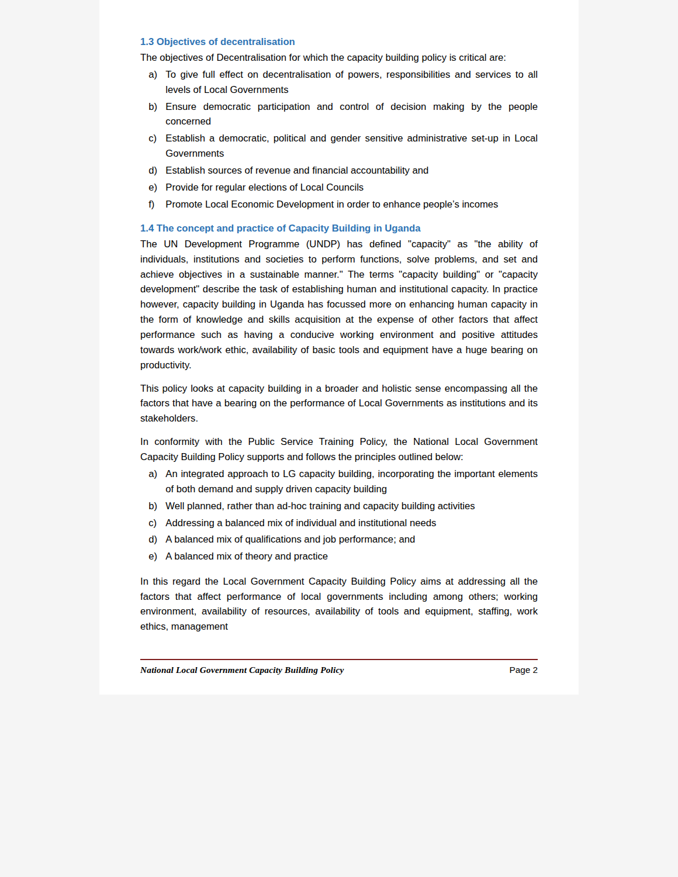1.3 Objectives of decentralisation
The objectives of Decentralisation for which the capacity building policy is critical are:
To give full effect on decentralisation of powers, responsibilities and services to all levels of Local Governments
Ensure democratic participation and control of decision making by the people concerned
Establish a democratic, political and gender sensitive administrative set-up in Local Governments
Establish sources of revenue and financial accountability and
Provide for regular elections of Local Councils
Promote Local Economic Development in order to enhance people’s incomes
1.4 The concept and practice of Capacity Building in Uganda
The UN Development Programme (UNDP) has defined "capacity" as "the ability of individuals, institutions and societies to perform functions, solve problems, and set and achieve objectives in a sustainable manner." The terms "capacity building" or "capacity development" describe the task of establishing human and institutional capacity. In practice however, capacity building in Uganda has focussed more on enhancing human capacity in the form of knowledge and skills acquisition at the expense of other factors that affect performance such as having a conducive working environment and positive attitudes towards work/work ethic, availability of basic tools and equipment have a huge bearing on productivity.
This policy looks at capacity building in a broader and holistic sense encompassing all the factors that have a bearing on the performance of Local Governments as institutions and its stakeholders.
In conformity with the Public Service Training Policy, the National Local Government Capacity Building Policy supports and follows the principles outlined below:
An integrated approach to LG capacity building, incorporating the important elements of both demand and supply driven capacity building
Well planned, rather than ad-hoc training and capacity building activities
Addressing a balanced mix of individual and institutional needs
A balanced mix of qualifications and job performance; and
A balanced mix of theory and practice
In this regard the Local Government Capacity Building Policy aims at addressing all the factors that affect performance of local governments including among others; working environment, availability of resources, availability of tools and equipment, staffing, work ethics, management
National Local Government Capacity Building Policy Page 2